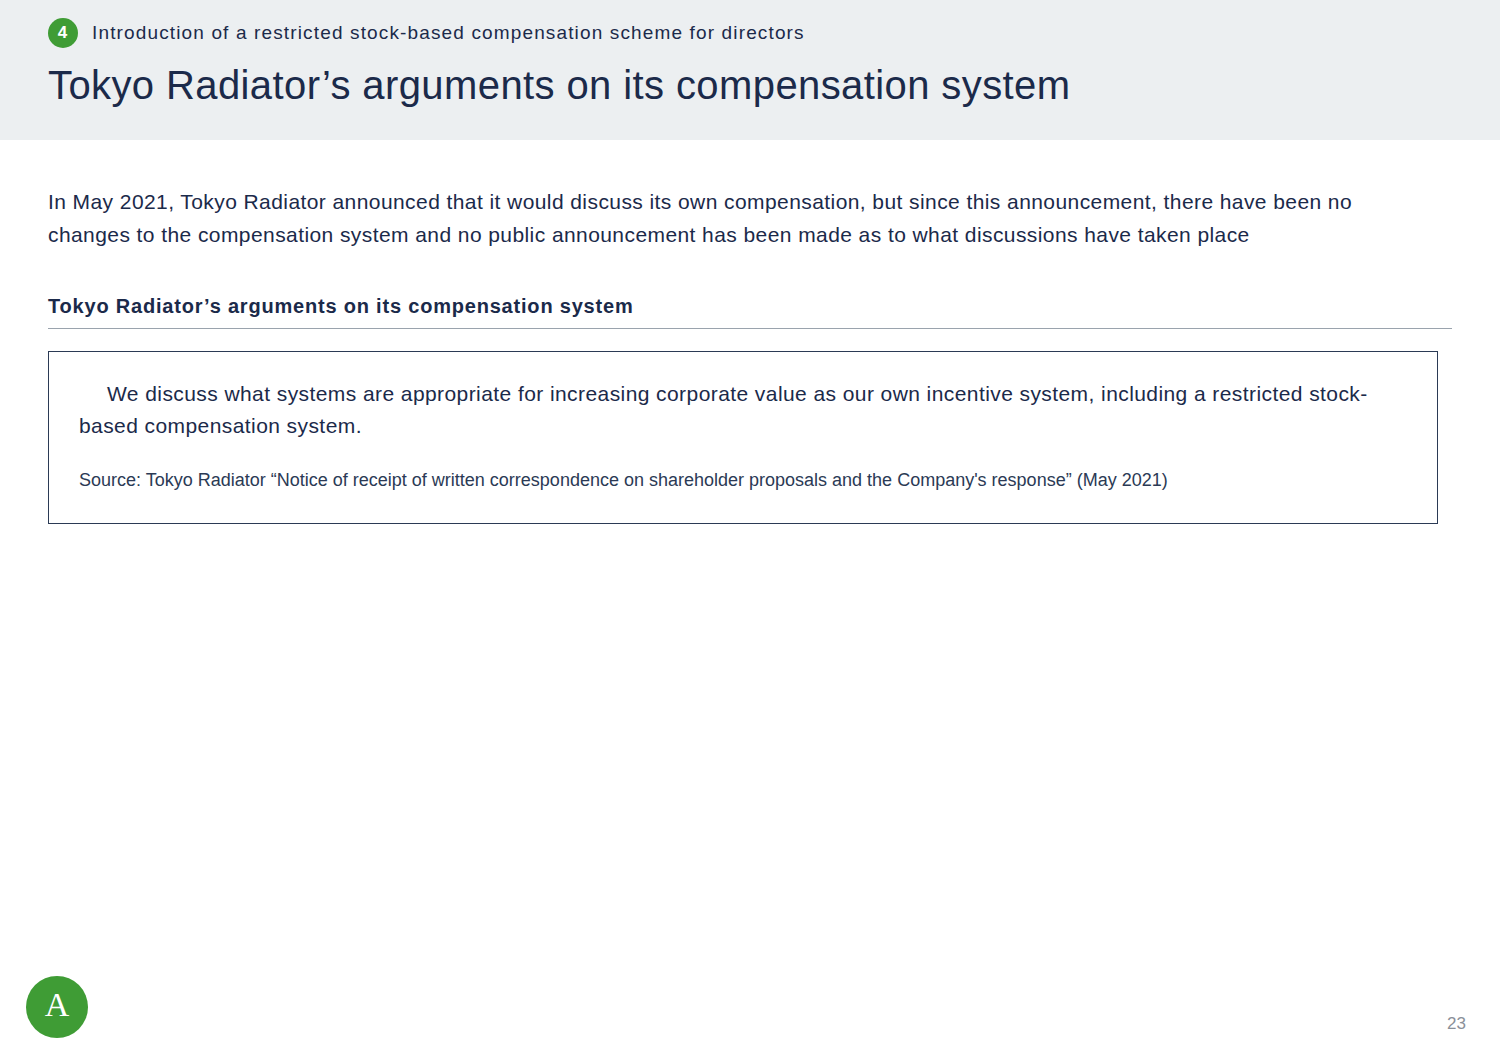4
Introduction of a restricted stock-based compensation scheme for directors
Tokyo Radiator’s arguments on its compensation system
In May 2021, Tokyo Radiator announced that it would discuss its own compensation, but since this announcement, there have been no changes to the compensation system and no public announcement has been made as to what discussions have taken place
Tokyo Radiator’s arguments on its compensation system
We discuss what systems are appropriate for increasing corporate value as our own incentive system, including a restricted stock-based compensation system.
Source: Tokyo Radiator “Notice of receipt of written correspondence on shareholder proposals and the Company's response” (May 2021)
A
23